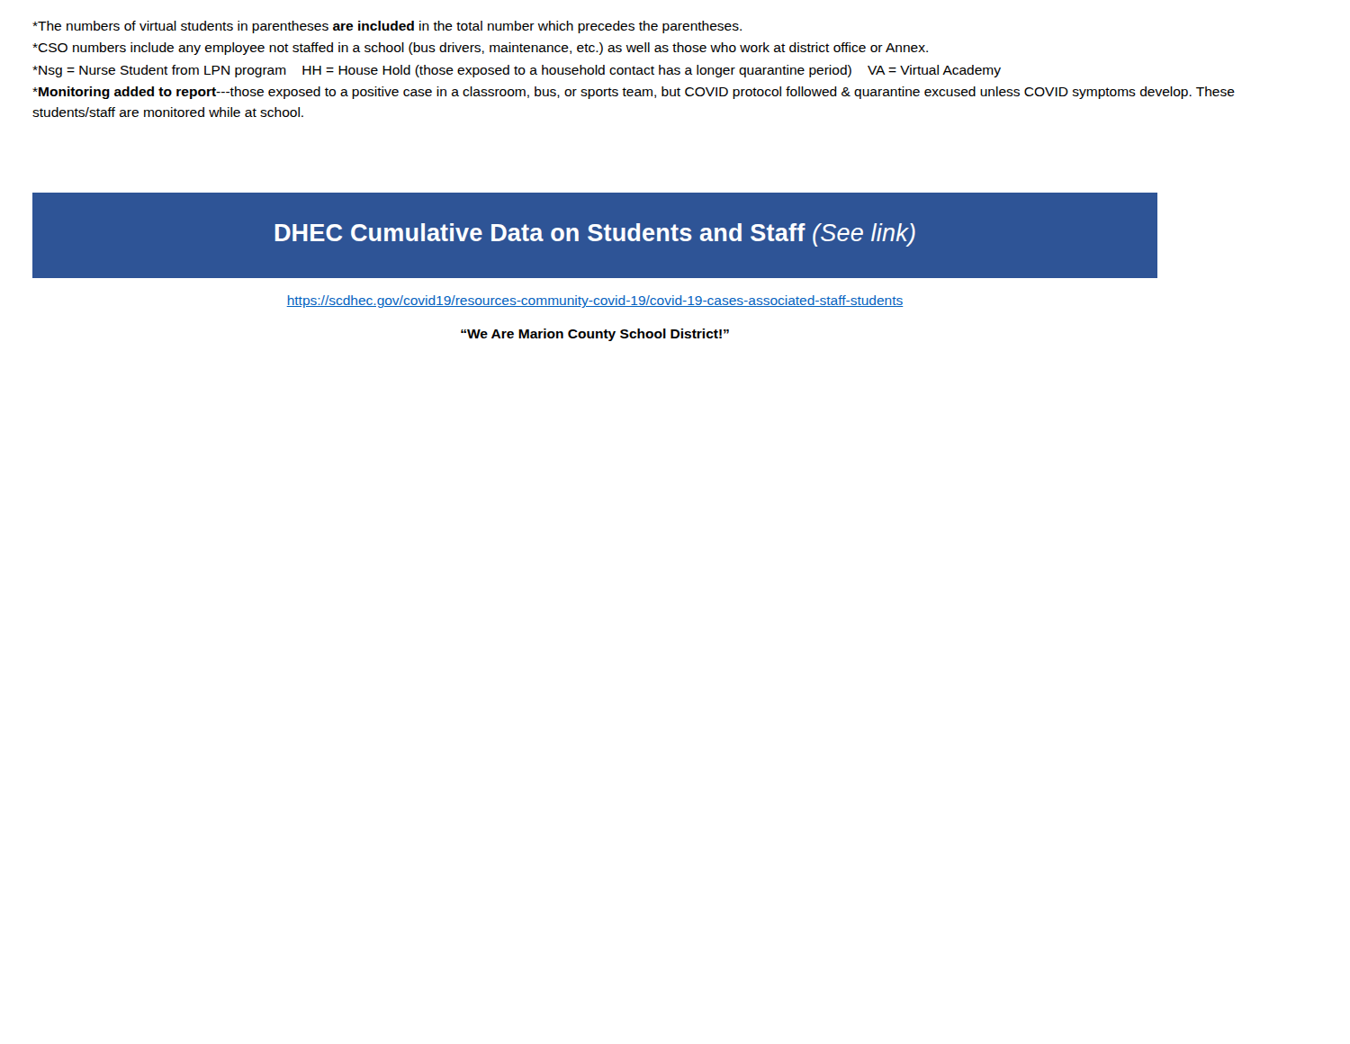*The numbers of virtual students in parentheses are included in the total number which precedes the parentheses.
*CSO numbers include any employee not staffed in a school (bus drivers, maintenance, etc.) as well as those who work at district office or Annex.
*Nsg = Nurse Student from LPN program HH = House Hold (those exposed to a household contact has a longer quarantine period) VA = Virtual Academy
*Monitoring added to report---those exposed to a positive case in a classroom, bus, or sports team, but COVID protocol followed & quarantine excused unless COVID symptoms develop. These students/staff are monitored while at school.
DHEC Cumulative Data on Students and Staff (See link)
https://scdhec.gov/covid19/resources-community-covid-19/covid-19-cases-associated-staff-students
“We Are Marion County School District!”